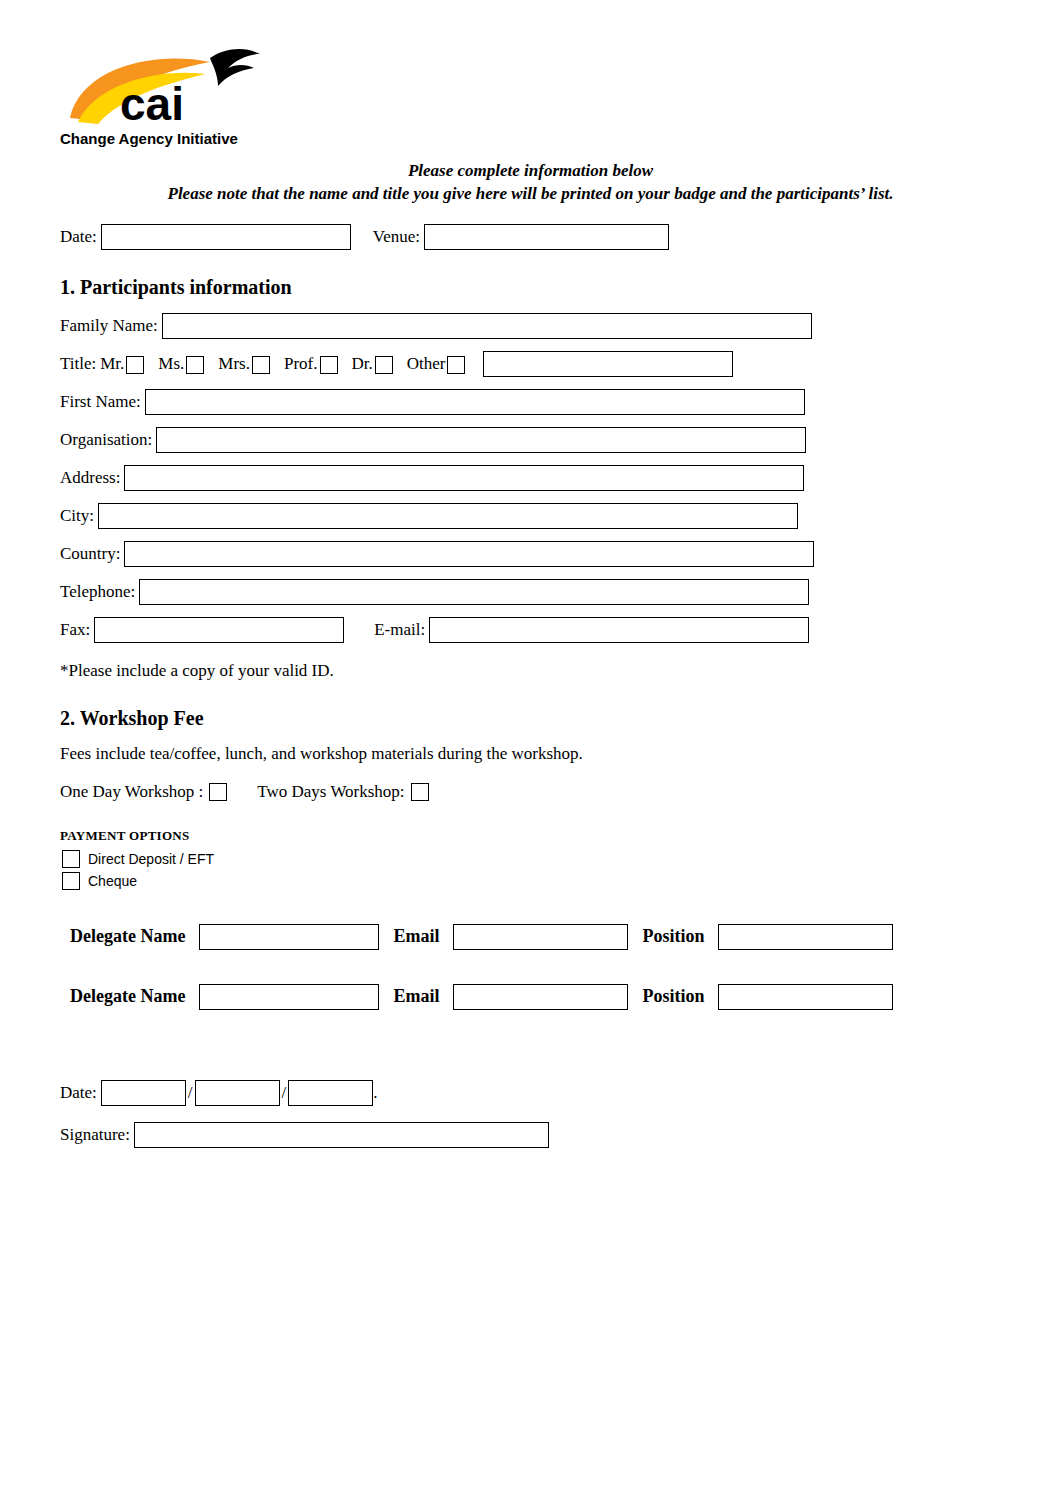cai Change Agency Initiative
Please complete information below
Please note that the name and title you give here will be printed on your badge and the participants’ list.
Date: Venue:
1. Participants information
Family Name:
Title: Mr. Ms. Mrs. Prof. Dr. Other
First Name:
Organisation:
Address:
City:
Country:
Telephone:
Fax: E-mail:
*Please include a copy of your valid ID.
2. Workshop Fee
Fees include tea/coffee, lunch, and workshop materials during the workshop.
One Day Workshop : Two Days Workshop:
Payment Options
Direct Deposit / EFT
Cheque
Delegate Name Email Position
Delegate Name Email Position
Date: / / .
Signature: